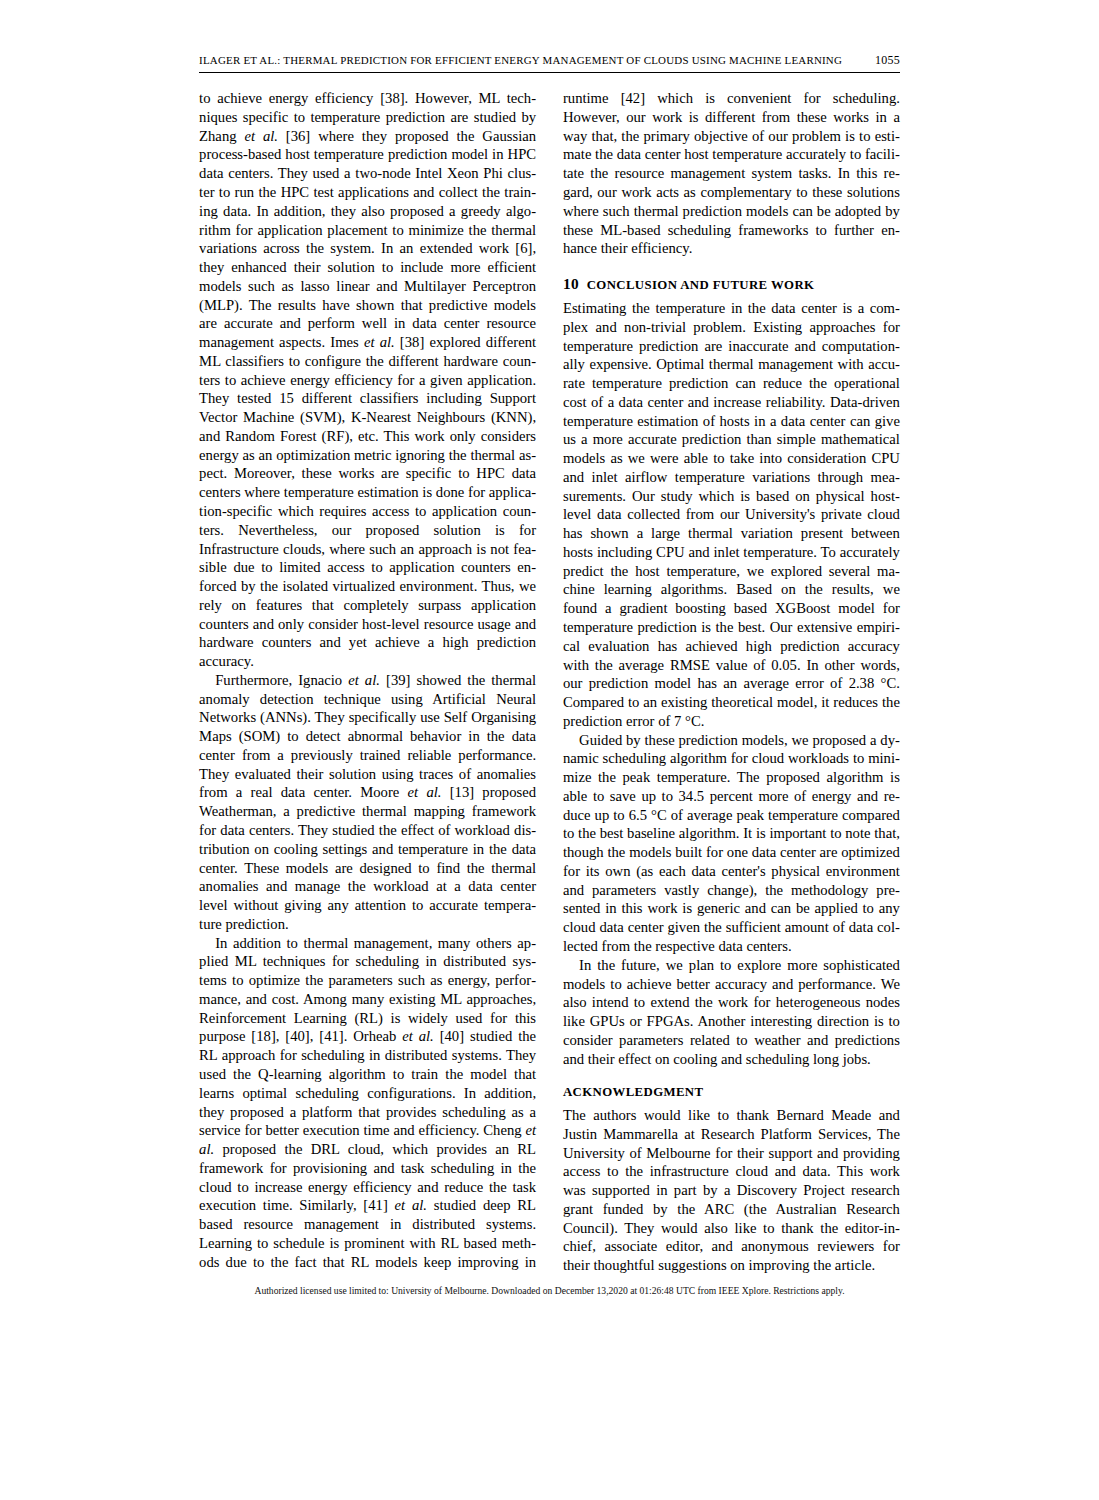Ilager et al.: Thermal Prediction for Efficient Energy Management of Clouds Using Machine Learning 1055
to achieve energy efficiency [38]. However, ML techniques specific to temperature prediction are studied by Zhang et al. [36] where they proposed the Gaussian process-based host temperature prediction model in HPC data centers. They used a two-node Intel Xeon Phi cluster to run the HPC test applications and collect the training data. In addition, they also proposed a greedy algorithm for application placement to minimize the thermal variations across the system. In an extended work [6], they enhanced their solution to include more efficient models such as lasso linear and Multilayer Perceptron (MLP). The results have shown that predictive models are accurate and perform well in data center resource management aspects. Imes et al. [38] explored different ML classifiers to configure the different hardware counters to achieve energy efficiency for a given application. They tested 15 different classifiers including Support Vector Machine (SVM), K-Nearest Neighbours (KNN), and Random Forest (RF), etc. This work only considers energy as an optimization metric ignoring the thermal aspect. Moreover, these works are specific to HPC data centers where temperature estimation is done for application-specific which requires access to application counters. Nevertheless, our proposed solution is for Infrastructure clouds, where such an approach is not feasible due to limited access to application counters enforced by the isolated virtualized environment. Thus, we rely on features that completely surpass application counters and only consider host-level resource usage and hardware counters and yet achieve a high prediction accuracy.
Furthermore, Ignacio et al. [39] showed the thermal anomaly detection technique using Artificial Neural Networks (ANNs). They specifically use Self Organising Maps (SOM) to detect abnormal behavior in the data center from a previously trained reliable performance. They evaluated their solution using traces of anomalies from a real data center. Moore et al. [13] proposed Weatherman, a predictive thermal mapping framework for data centers. They studied the effect of workload distribution on cooling settings and temperature in the data center. These models are designed to find the thermal anomalies and manage the workload at a data center level without giving any attention to accurate temperature prediction.
In addition to thermal management, many others applied ML techniques for scheduling in distributed systems to optimize the parameters such as energy, performance, and cost. Among many existing ML approaches, Reinforcement Learning (RL) is widely used for this purpose [18], [40], [41]. Orheab et al. [40] studied the RL approach for scheduling in distributed systems. They used the Q-learning algorithm to train the model that learns optimal scheduling configurations. In addition, they proposed a platform that provides scheduling as a service for better execution time and efficiency. Cheng et al. proposed the DRL cloud, which provides an RL framework for provisioning and task scheduling in the cloud to increase energy efficiency and reduce the task execution time. Similarly, [41] et al. studied deep RL based resource management in distributed systems. Learning to schedule is prominent with RL based methods due to the fact that RL models keep improving in runtime [42] which is convenient for scheduling. However, our work is different from these works in a way that, the primary objective of our problem is to estimate the data center host temperature accurately to facilitate the resource management system tasks. In this regard, our work acts as complementary to these solutions where such thermal prediction models can be adopted by these ML-based scheduling frameworks to further enhance their efficiency.
10 Conclusion and Future Work
Estimating the temperature in the data center is a complex and non-trivial problem. Existing approaches for temperature prediction are inaccurate and computationally expensive. Optimal thermal management with accurate temperature prediction can reduce the operational cost of a data center and increase reliability. Data-driven temperature estimation of hosts in a data center can give us a more accurate prediction than simple mathematical models as we were able to take into consideration CPU and inlet airflow temperature variations through measurements. Our study which is based on physical host-level data collected from our University's private cloud has shown a large thermal variation present between hosts including CPU and inlet temperature. To accurately predict the host temperature, we explored several machine learning algorithms. Based on the results, we found a gradient boosting based XGBoost model for temperature prediction is the best. Our extensive empirical evaluation has achieved high prediction accuracy with the average RMSE value of 0.05. In other words, our prediction model has an average error of 2.38 °C. Compared to an existing theoretical model, it reduces the prediction error of 7 °C.
Guided by these prediction models, we proposed a dynamic scheduling algorithm for cloud workloads to minimize the peak temperature. The proposed algorithm is able to save up to 34.5 percent more of energy and reduce up to 6.5 °C of average peak temperature compared to the best baseline algorithm. It is important to note that, though the models built for one data center are optimized for its own (as each data center's physical environment and parameters vastly change), the methodology presented in this work is generic and can be applied to any cloud data center given the sufficient amount of data collected from the respective data centers.
In the future, we plan to explore more sophisticated models to achieve better accuracy and performance. We also intend to extend the work for heterogeneous nodes like GPUs or FPGAs. Another interesting direction is to consider parameters related to weather and predictions and their effect on cooling and scheduling long jobs.
Acknowledgment
The authors would like to thank Bernard Meade and Justin Mammarella at Research Platform Services, The University of Melbourne for their support and providing access to the infrastructure cloud and data. This work was supported in part by a Discovery Project research grant funded by the ARC (the Australian Research Council). They would also like to thank the editor-in-chief, associate editor, and anonymous reviewers for their thoughtful suggestions on improving the article.
Authorized licensed use limited to: University of Melbourne. Downloaded on December 13,2020 at 01:26:48 UTC from IEEE Xplore. Restrictions apply.